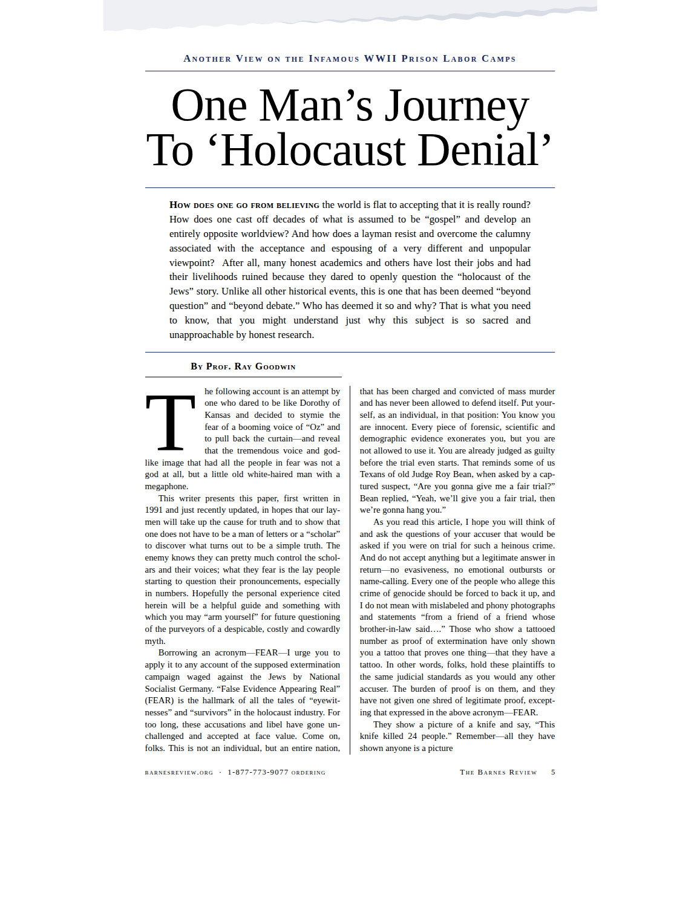Another View on the Infamous WWII Prison Labor Camps
One Man’s JourneyTo ‘Holocaust Denial’
How does one go from believing the world is flat to accepting that it is really round? How does one cast off decades of what is assumed to be “gospel” and develop an entirely opposite worldview? And how does a layman resist and overcome the calumny associated with the acceptance and espousing of a very different and unpopular viewpoint? After all, many honest academics and others have lost their jobs and had their livelihoods ruined because they dared to openly question the “holocaust of the Jews” story. Unlike all other historical events, this is one that has been deemed “beyond question” and “beyond debate.” Who has deemed it so and why? That is what you need to know, that you might understand just why this subject is so sacred and unapproachable by honest research.
By Prof. Ray Goodwin
The following account is an attempt by one who dared to be like Dorothy of Kansas and decided to stymie the fear of a booming voice of “Oz” and to pull back the curtain—and reveal that the tremendous voice and godlike image that had all the people in fear was not a god at all, but a little old white-haired man with a megaphone.
This writer presents this paper, first written in 1991 and just recently updated, in hopes that our laymen will take up the cause for truth and to show that one does not have to be a man of letters or a “scholar” to discover what turns out to be a simple truth. The enemy knows they can pretty much control the scholars and their voices; what they fear is the lay people starting to question their pronouncements, especially in numbers. Hopefully the personal experience cited herein will be a helpful guide and something with which you may “arm yourself” for future questioning of the purveyors of a despicable, costly and cowardly myth.
Borrowing an acronym—FEAR—I urge you to apply it to any account of the supposed extermination campaign waged against the Jews by National Socialist Germany. “False Evidence Appearing Real” (FEAR) is the hallmark of all the tales of “eyewitnesses” and “survivors” in the holocaust industry. For too long, these accusations and libel have gone unchallenged and accepted at face value. Come on, folks. This is not an individual, but an entire nation, that has been charged and convicted of mass murder and has never been allowed to defend itself. Put yourself, as an individual, in that position: You know you are innocent. Every piece of forensic, scientific and demographic evidence exonerates you, but you are not allowed to use it. You are already judged as guilty before the trial even starts. That reminds some of us Texans of old Judge Roy Bean, when asked by a captured suspect, “Are you gonna give me a fair trial?” Bean replied, “Yeah, we’ll give you a fair trial, then we’re gonna hang you.”
As you read this article, I hope you will think of and ask the questions of your accuser that would be asked if you were on trial for such a heinous crime. And do not accept anything but a legitimate answer in return—no evasiveness, no emotional outbursts or name-calling. Every one of the people who allege this crime of genocide should be forced to back it up, and I do not mean with mislabeled and phony photographs and statements “from a friend of a friend whose brother-in-law said….” Those who show a tattooed number as proof of extermination have only shown you a tattoo that proves one thing—that they have a tattoo. In other words, folks, hold these plaintiffs to the same judicial standards as you would any other accuser. The burden of proof is on them, and they have not given one shred of legitimate proof, excepting that expressed in the above acronym—FEAR.
They show a picture of a knife and say, “This knife killed 24 people.” Remember—all they have shown anyone is a picture
barnesreview.org · 1-877-773-9077 ordering
The Barnes Review 5